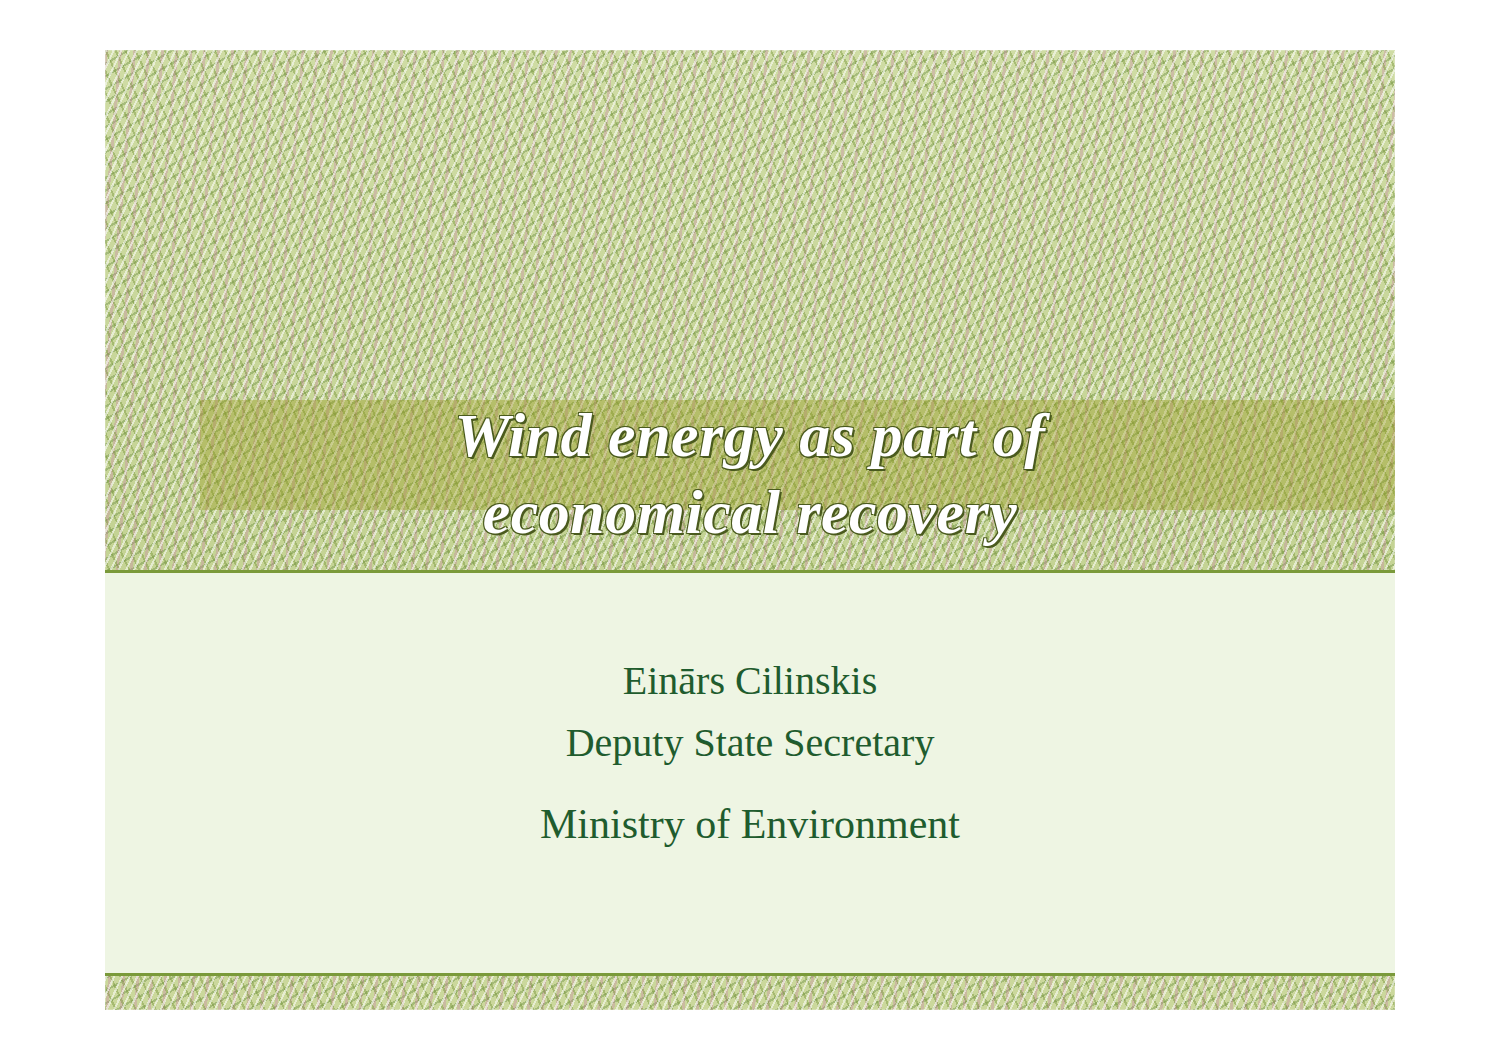Wind energy as part of
economical recovery
Einārs Cilinskis Deputy State Secretary Ministry of Environment